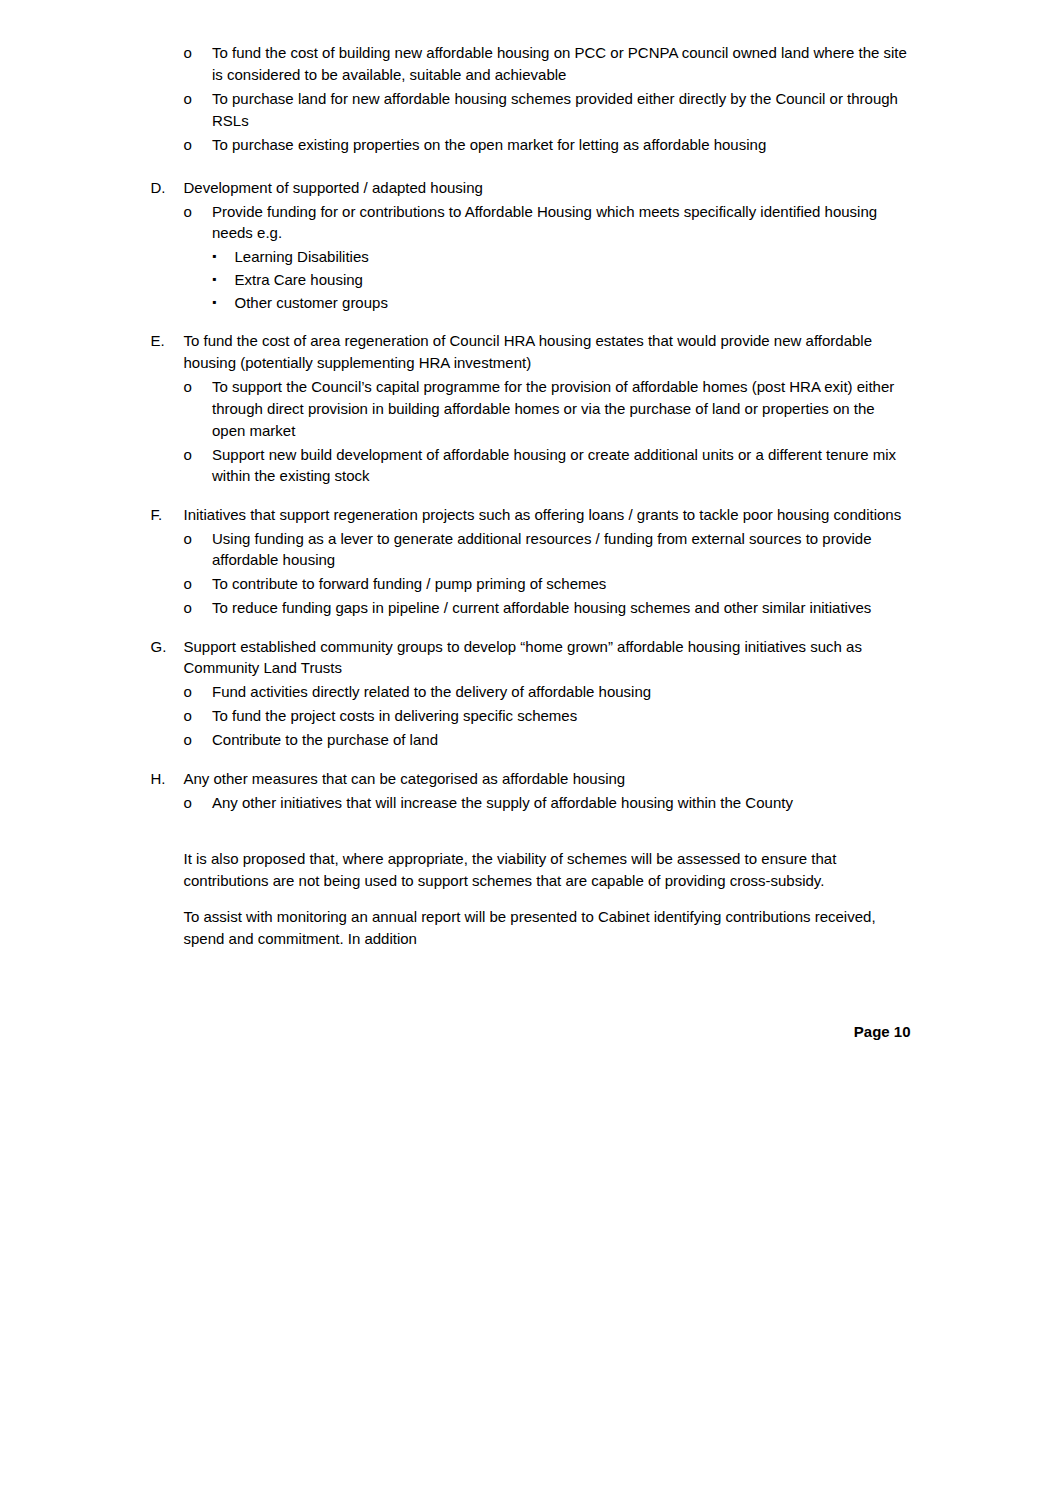o To fund the cost of building new affordable housing on PCC or PCNPA council owned land where the site is considered to be available, suitable and achievable
o To purchase land for new affordable housing schemes provided either directly by the Council or through RSLs
o To purchase existing properties on the open market for letting as affordable housing
D. Development of supported / adapted housing
o Provide funding for or contributions to Affordable Housing which meets specifically identified housing needs e.g.
▪Learning Disabilities
▪Extra Care housing
▪Other customer groups
E. To fund the cost of area regeneration of Council HRA housing estates that would provide new affordable housing (potentially supplementing HRA investment)
o To support the Council’s capital programme for the provision of affordable homes (post HRA exit) either through direct provision in building affordable homes or via the purchase of land or properties on the open market
o Support new build development of affordable housing or create additional units or a different tenure mix within the existing stock
F. Initiatives that support regeneration projects such as offering loans / grants to tackle poor housing conditions
o Using funding as a lever to generate additional resources / funding from external sources to provide affordable housing
o To contribute to forward funding / pump priming of schemes
o To reduce funding gaps in pipeline / current affordable housing schemes and other similar initiatives
G. Support established community groups to develop “home grown” affordable housing initiatives such as Community Land Trusts
o Fund activities directly related to the delivery of affordable housing
o To fund the project costs in delivering specific schemes
o Contribute to the purchase of land
H. Any other measures that can be categorised as affordable housing
o Any other initiatives that will increase the supply of affordable housing within the County
It is also proposed that, where appropriate, the viability of schemes will be assessed to ensure that contributions are not being used to support schemes that are capable of providing cross-subsidy.
To assist with monitoring an annual report will be presented to Cabinet identifying contributions received, spend and commitment. In addition
Page 10